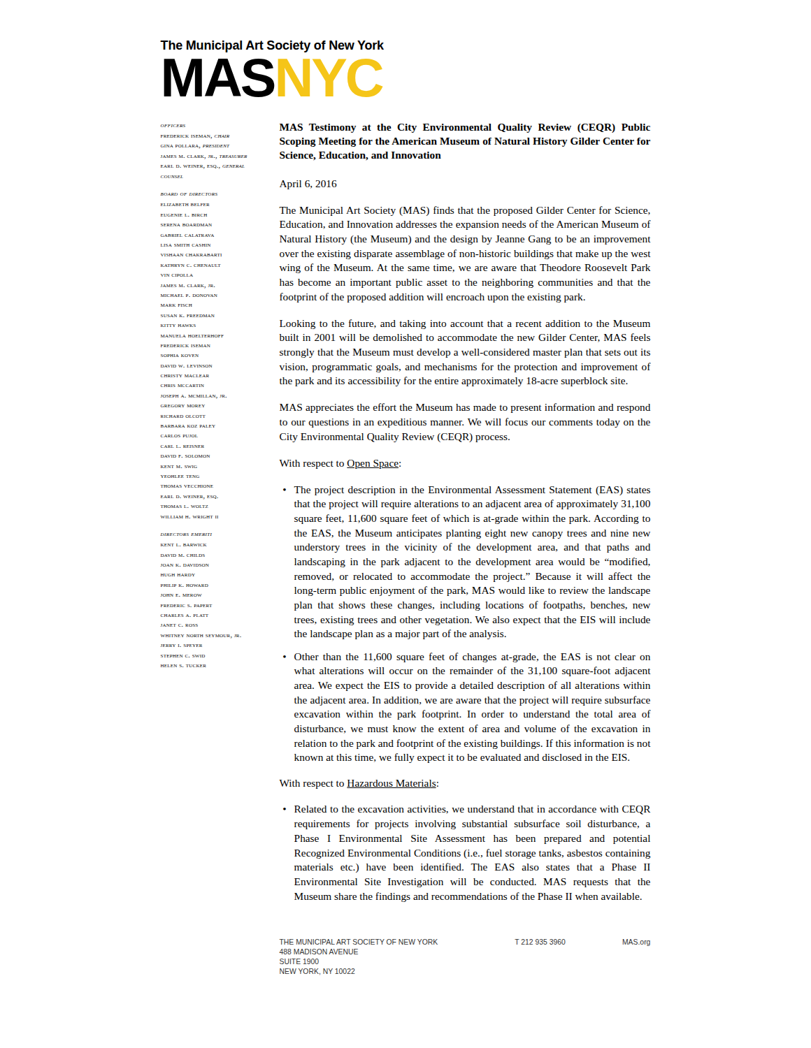The Municipal Art Society of New York
MAS NYC
Officers
Frederick Iseman, Chair
Gina Pollara, President
James M. Clark, Jr., Treasurer
Earl D. Weiner, Esq., General Counsel
Board of Directors
Elizabeth Belfer
Eugenie L. Birch
Serena Boardman
Gabriel Calatrava
Lisa Smith Cashin
Vishaan Chakrabarti
Kathryn C. Chenault
Vin Cipolla
James M. Clark, Jr.
Michael P. Donovan
Mark Fisch
Susan K. Freedman
Kitty Hawks
Manuela Hoelterhoff
Frederick Iseman
Sophia Koven
David W. Levinson
Christy MacLear
Chris McCartin
Joseph A. McMillan, Jr.
Gregory Morey
Richard Olcott
Barbara Koz Paley
Carlos Pujol
Carl L. Reisner
David F. Solomon
Kent M. Swig
Yeohlee Teng
Thomas Vecchione
Earl D. Weiner, Esq.
Thomas L. Woltz
William H. Wright II
Directors Emeriti
Kent L. Barwick
David M. Childs
Joan K. Davidson
Hugh Hardy
Philip K. Howard
John E. Merow
Frederic S. Papert
Charles A. Platt
Janet C. Ross
Whitney North Seymour, Jr.
Jerry I. Speyer
Stephen C. Swid
Helen S. Tucker
MAS Testimony at the City Environmental Quality Review (CEQR) Public Scoping Meeting for the American Museum of Natural History Gilder Center for Science, Education, and Innovation
April 6, 2016
The Municipal Art Society (MAS) finds that the proposed Gilder Center for Science, Education, and Innovation addresses the expansion needs of the American Museum of Natural History (the Museum) and the design by Jeanne Gang to be an improvement over the existing disparate assemblage of non-historic buildings that make up the west wing of the Museum. At the same time, we are aware that Theodore Roosevelt Park has become an important public asset to the neighboring communities and that the footprint of the proposed addition will encroach upon the existing park.
Looking to the future, and taking into account that a recent addition to the Museum built in 2001 will be demolished to accommodate the new Gilder Center, MAS feels strongly that the Museum must develop a well-considered master plan that sets out its vision, programmatic goals, and mechanisms for the protection and improvement of the park and its accessibility for the entire approximately 18-acre superblock site.
MAS appreciates the effort the Museum has made to present information and respond to our questions in an expeditious manner. We will focus our comments today on the City Environmental Quality Review (CEQR) process.
With respect to Open Space:
The project description in the Environmental Assessment Statement (EAS) states that the project will require alterations to an adjacent area of approximately 31,100 square feet, 11,600 square feet of which is at-grade within the park. According to the EAS, the Museum anticipates planting eight new canopy trees and nine new understory trees in the vicinity of the development area, and that paths and landscaping in the park adjacent to the development area would be “modified, removed, or relocated to accommodate the project.” Because it will affect the long-term public enjoyment of the park, MAS would like to review the landscape plan that shows these changes, including locations of footpaths, benches, new trees, existing trees and other vegetation. We also expect that the EIS will include the landscape plan as a major part of the analysis.
Other than the 11,600 square feet of changes at-grade, the EAS is not clear on what alterations will occur on the remainder of the 31,100 square-foot adjacent area. We expect the EIS to provide a detailed description of all alterations within the adjacent area. In addition, we are aware that the project will require subsurface excavation within the park footprint. In order to understand the total area of disturbance, we must know the extent of area and volume of the excavation in relation to the park and footprint of the existing buildings. If this information is not known at this time, we fully expect it to be evaluated and disclosed in the EIS.
With respect to Hazardous Materials:
Related to the excavation activities, we understand that in accordance with CEQR requirements for projects involving substantial subsurface soil disturbance, a Phase I Environmental Site Assessment has been prepared and potential Recognized Environmental Conditions (i.e., fuel storage tanks, asbestos containing materials etc.) have been identified. The EAS also states that a Phase II Environmental Site Investigation will be conducted. MAS requests that the Museum share the findings and recommendations of the Phase II when available.
THE MUNICIPAL ART SOCIETY OF NEW YORK 488 MADISON AVENUE SUITE 1900 NEW YORK, NY 10022
T 212 935 3960
MAS.org